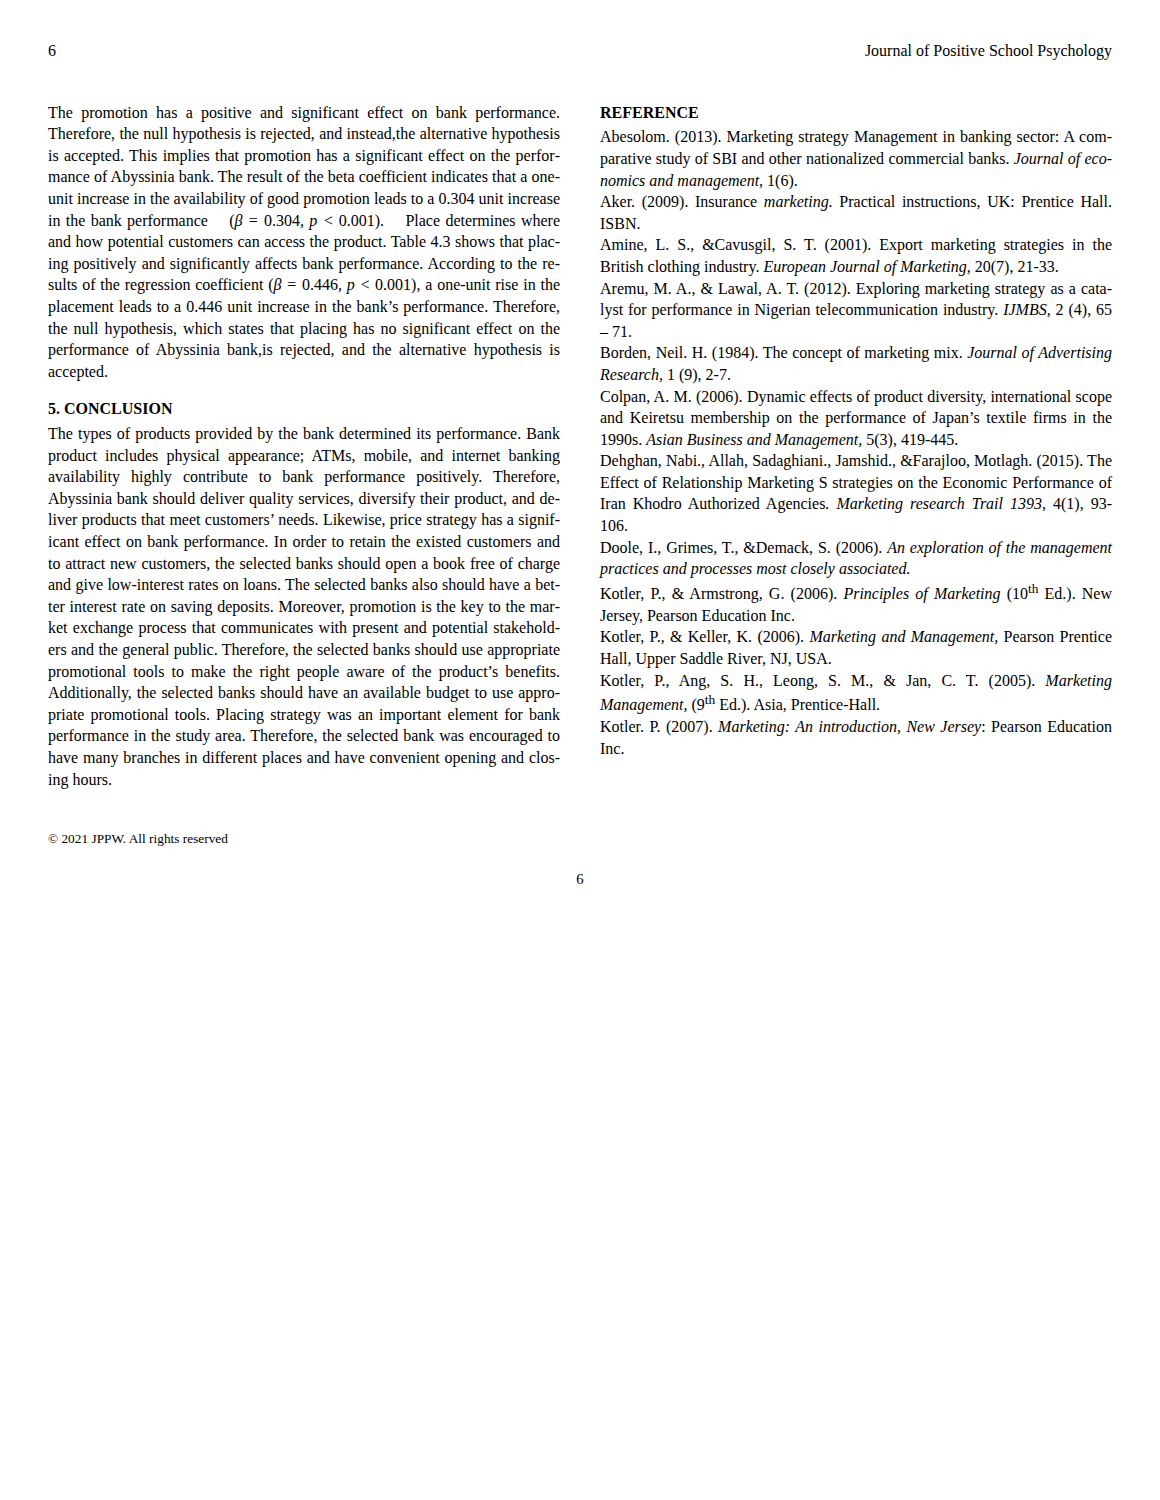6 Journal of Positive School Psychology
The promotion has a positive and significant effect on bank performance. Therefore, the null hypothesis is rejected, and instead,the alternative hypothesis is accepted. This implies that promotion has a significant effect on the performance of Abyssinia bank. The result of the beta coefficient indicates that a one-unit increase in the availability of good promotion leads to a 0.304 unit increase in the bank performance (β = 0.304, p < 0.001). Place determines where and how potential customers can access the product. Table 4.3 shows that placing positively and significantly affects bank performance. According to the results of the regression coefficient (β = 0.446, p < 0.001), a one-unit rise in the placement leads to a 0.446 unit increase in the bank’s performance. Therefore, the null hypothesis, which states that placing has no significant effect on the performance of Abyssinia bank,is rejected, and the alternative hypothesis is accepted.
5. Conclusion
The types of products provided by the bank determined its performance. Bank product includes physical appearance; ATMs, mobile, and internet banking availability highly contribute to bank performance positively. Therefore, Abyssinia bank should deliver quality services, diversify their product, and deliver products that meet customers’ needs. Likewise, price strategy has a significant effect on bank performance. In order to retain the existed customers and to attract new customers, the selected banks should open a book free of charge and give low-interest rates on loans. The selected banks also should have a better interest rate on saving deposits. Moreover, promotion is the key to the market exchange process that communicates with present and potential stakeholders and the general public. Therefore, the selected banks should use appropriate promotional tools to make the right people aware of the product’s benefits. Additionally, the selected banks should have an available budget to use appropriate promotional tools. Placing strategy was an important element for bank performance in the study area. Therefore, the selected bank was encouraged to have many branches in different places and have convenient opening and closing hours.
Reference
Abesolom. (2013). Marketing strategy Management in banking sector: A comparative study of SBI and other nationalized commercial banks. Journal of economics and management, 1(6).
Aker. (2009). Insurance marketing. Practical instructions, UK: Prentice Hall. ISBN.
Amine, L. S., &Cavusgil, S. T. (2001). Export marketing strategies in the British clothing industry. European Journal of Marketing, 20(7), 21-33.
Aremu, M. A., & Lawal, A. T. (2012). Exploring marketing strategy as a catalyst for performance in Nigerian telecommunication industry. IJMBS, 2 (4), 65 – 71.
Borden, Neil. H. (1984). The concept of marketing mix. Journal of Advertising Research, 1 (9), 2-7.
Colpan, A. M. (2006). Dynamic effects of product diversity, international scope and Keiretsu membership on the performance of Japan’s textile firms in the 1990s. Asian Business and Management, 5(3), 419-445.
Dehghan, Nabi., Allah, Sadaghiani., Jamshid., &Farajloo, Motlagh. (2015). The Effect of Relationship Marketing S strategies on the Economic Performance of Iran Khodro Authorized Agencies. Marketing research Trail 1393, 4(1), 93-106.
Doole, I., Grimes, T., &Demack, S. (2006). An exploration of the management practices and processes most closely associated.
Kotler, P., & Armstrong, G. (2006). Principles of Marketing (10th Ed.). New Jersey, Pearson Education Inc.
Kotler, P., & Keller, K. (2006). Marketing and Management, Pearson Prentice Hall, Upper Saddle River, NJ, USA.
Kotler, P., Ang, S. H., Leong, S. M., & Jan, C. T. (2005). Marketing Management, (9th Ed.). Asia, Prentice-Hall.
Kotler. P. (2007). Marketing: An introduction, New Jersey: Pearson Education Inc.
© 2021 JPPW. All rights reserved
6